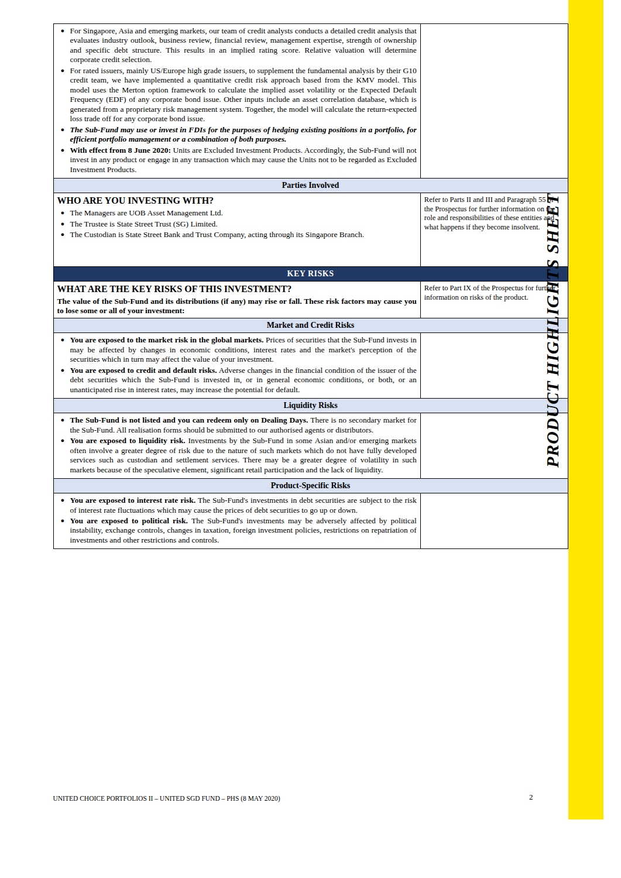PRODUCT HIGHLIGHTS SHEET
| For Singapore, Asia and emerging markets, our team of credit analysts conducts a detailed credit analysis that evaluates industry outlook, business review, financial review, management expertise, strength of ownership and specific debt structure. This results in an implied rating score. Relative valuation will determine corporate credit selection. For rated issuers, mainly US/Europe high grade issuers, to supplement the fundamental analysis by their G10 credit team, we have implemented a quantitative credit risk approach based from the KMV model. This model uses the Merton option framework to calculate the implied asset volatility or the Expected Default Frequency (EDF) of any corporate bond issue. Other inputs include an asset correlation database, which is generated from a proprietary risk management system. Together, the model will calculate the return-expected loss trade off for any corporate bond issue. The Sub-Fund may use or invest in FDIs for the purposes of hedging existing positions in a portfolio, for efficient portfolio management or a combination of both purposes. With effect from 8 June 2020: Units are Excluded Investment Products. Accordingly, the Sub-Fund will not invest in any product or engage in any transaction which may cause the Units not to be regarded as Excluded Investment Products. | |
| Parties Involved |
| WHO ARE YOU INVESTING WITH? The Managers are UOB Asset Management Ltd. The Trustee is State Street Trust (SG) Limited. The Custodian is State Street Bank and Trust Company, acting through its Singapore Branch. | Refer to Parts II and III and Paragraph 55 of the Prospectus for further information on the role and responsibilities of these entities and what happens if they become insolvent. |
| KEY RISKS |
| WHAT ARE THE KEY RISKS OF THIS INVESTMENT? The value of the Sub-Fund and its distributions (if any) may rise or fall. These risk factors may cause you to lose some or all of your investment: | Refer to Part IX of the Prospectus for further information on risks of the product. |
| Market and Credit Risks |
| You are exposed to the market risk in the global markets. Prices of securities that the Sub-Fund invests in may be affected by changes in economic conditions, interest rates and the market's perception of the securities which in turn may affect the value of your investment. You are exposed to credit and default risks. Adverse changes in the financial condition of the issuer of the debt securities which the Sub-Fund is invested in, or in general economic conditions, or both, or an unanticipated rise in interest rates, may increase the potential for default. | |
| Liquidity Risks |
| The Sub-Fund is not listed and you can redeem only on Dealing Days. There is no secondary market for the Sub-Fund. All realisation forms should be submitted to our authorised agents or distributors. You are exposed to liquidity risk. Investments by the Sub-Fund in some Asian and/or emerging markets often involve a greater degree of risk due to the nature of such markets which do not have fully developed services such as custodian and settlement services. There may be a greater degree of volatility in such markets because of the speculative element, significant retail participation and the lack of liquidity. | |
| Product-Specific Risks |
| You are exposed to interest rate risk. The Sub-Fund's investments in debt securities are subject to the risk of interest rate fluctuations which may cause the prices of debt securities to go up or down. You are exposed to political risk. The Sub-Fund's investments may be adversely affected by political instability, exchange controls, changes in taxation, foreign investment policies, restrictions on repatriation of investments and other restrictions and controls. | |
UNITED CHOICE PORTFOLIOS II – UNITED SGD FUND – PHS (8 MAY 2020)
2